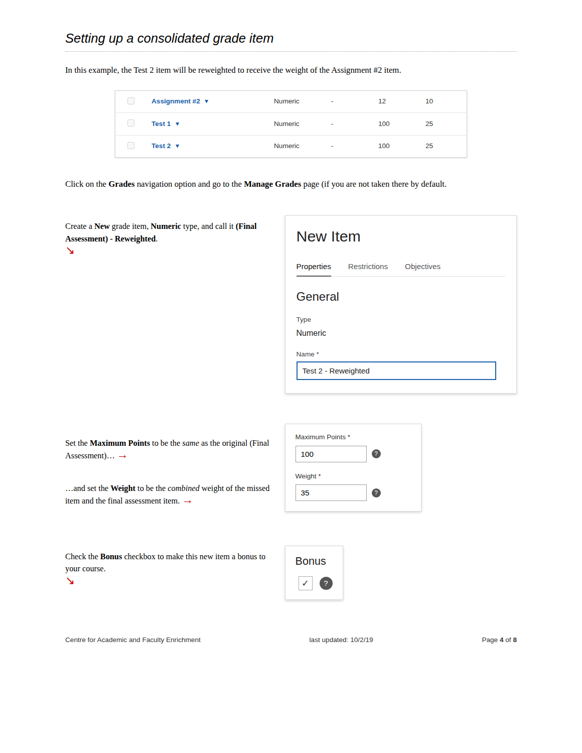Setting up a consolidated grade item
In this example, the Test 2 item will be reweighted to receive the weight of the Assignment #2 item.
| | Assignment #2 ▾ | Numeric | - | 12 | 10 |
| | Test 1 ▾ | Numeric | - | 100 | 25 |
| | Test 2 ▾ | Numeric | - | 100 | 25 |
Click on the Grades navigation option and go to the Manage Grades page (if you are not taken there by default.
Create a New grade item, Numeric type, and call it (Final Assessment) - Reweighted.
↘
New Item
Properties Restrictions Objectives
General
Type
Numeric
Name *
Set the Maximum Points to be the same as the original (Final Assessment)… →
…and set the Weight to be the combined weight of the missed item and the final assessment item. →
Maximum Points *
?
Weight *
?
Check the Bonus checkbox to make this new item a bonus to your course.
↘
Bonus
✓ ?
Centre for Academic and Faculty Enrichment last updated: 10/2/19 Page 4 of 8